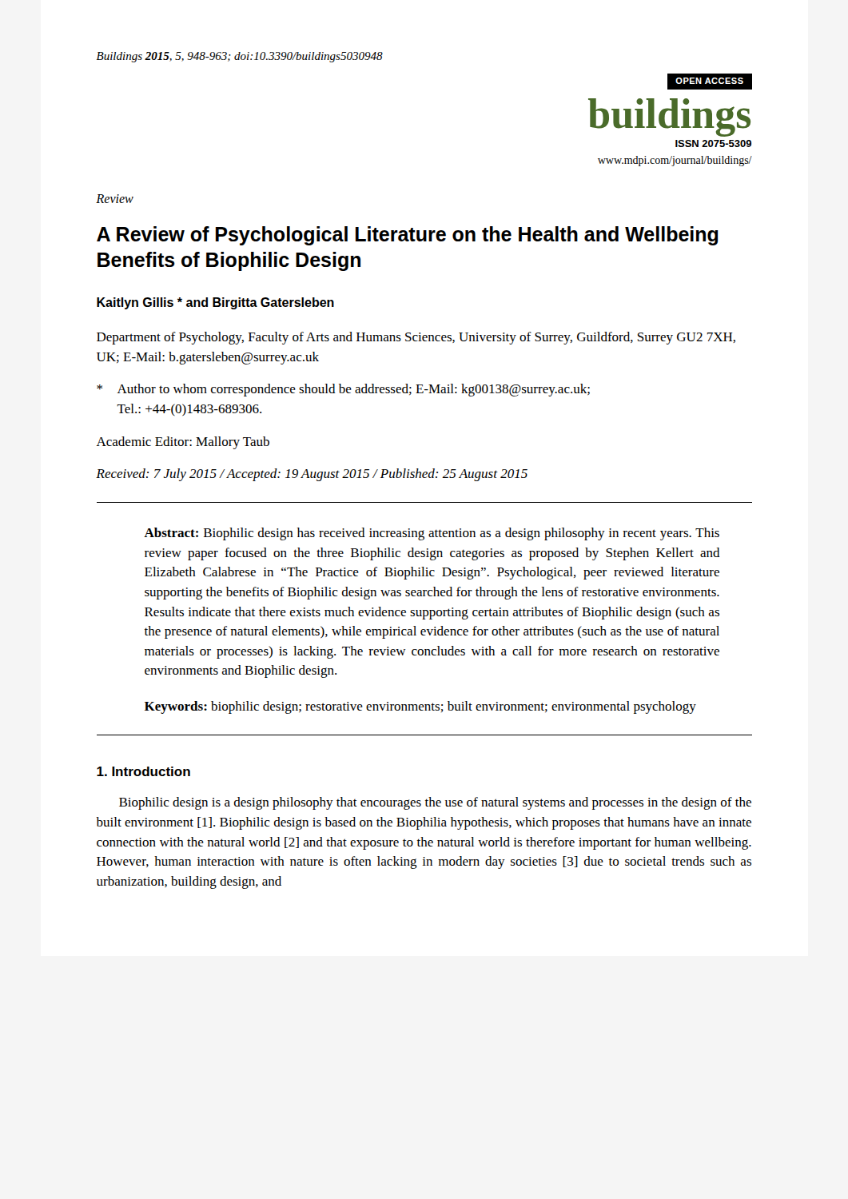Buildings 2015, 5, 948-963; doi:10.3390/buildings5030948
OPEN ACCESS
buildings
ISSN 2075-5309
www.mdpi.com/journal/buildings/
Review
A Review of Psychological Literature on the Health and Wellbeing Benefits of Biophilic Design
Kaitlyn Gillis * and Birgitta Gatersleben
Department of Psychology, Faculty of Arts and Humans Sciences, University of Surrey, Guildford, Surrey GU2 7XH, UK; E-Mail: b.gatersleben@surrey.ac.uk
*Author to whom correspondence should be addressed; E-Mail: kg00138@surrey.ac.uk;
Tel.: +44-(0)1483-689306.
Academic Editor: Mallory Taub
Received: 7 July 2015 / Accepted: 19 August 2015 / Published: 25 August 2015
Abstract: Biophilic design has received increasing attention as a design philosophy in recent years. This review paper focused on the three Biophilic design categories as proposed by Stephen Kellert and Elizabeth Calabrese in “The Practice of Biophilic Design”. Psychological, peer reviewed literature supporting the benefits of Biophilic design was searched for through the lens of restorative environments. Results indicate that there exists much evidence supporting certain attributes of Biophilic design (such as the presence of natural elements), while empirical evidence for other attributes (such as the use of natural materials or processes) is lacking. The review concludes with a call for more research on restorative environments and Biophilic design.
Keywords: biophilic design; restorative environments; built environment; environmental psychology
1. Introduction
Biophilic design is a design philosophy that encourages the use of natural systems and processes in the design of the built environment [1]. Biophilic design is based on the Biophilia hypothesis, which proposes that humans have an innate connection with the natural world [2] and that exposure to the natural world is therefore important for human wellbeing. However, human interaction with nature is often lacking in modern day societies [3] due to societal trends such as urbanization, building design, and